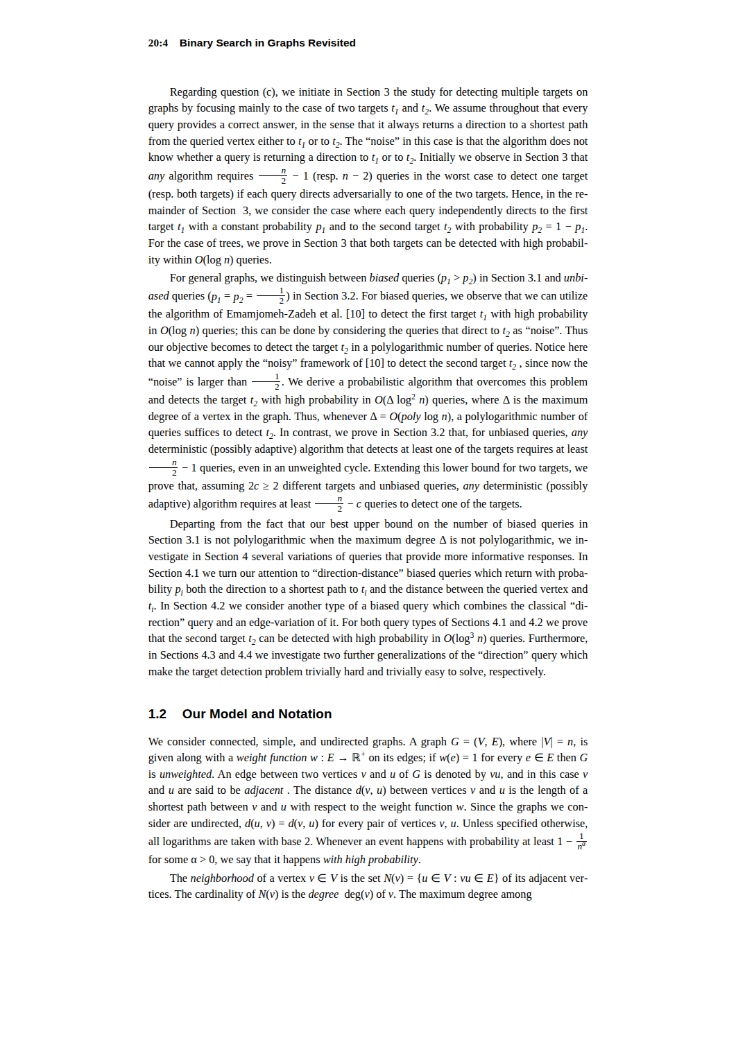20:4 Binary Search in Graphs Revisited
Regarding question (c), we initiate in Section 3 the study for detecting multiple targets on graphs by focusing mainly to the case of two targets t1 and t2. We assume throughout that every query provides a correct answer, in the sense that it always returns a direction to a shortest path from the queried vertex either to t1 or to t2. The “noise” in this case is that the algorithm does not know whether a query is returning a direction to t1 or to t2. Initially we observe in Section 3 that any algorithm requires n 2 − 1 (resp. n − 2) queries in the worst case to detect one target (resp. both targets) if each query directs adversarially to one of the two targets. Hence, in the remainder of Section 3, we consider the case where each query independently directs to the first target t1 with a constant probability p1 and to the second target t2 with probability p2 = 1 − p1. For the case of trees, we prove in Section 3 that both targets can be detected with high probability within O(log n) queries.
For general graphs, we distinguish between biased queries (p1 > p2) in Section 3.1 and unbiased queries (p1 = p2 = 12) in Section 3.2. For biased queries, we observe that we can utilize the algorithm of Emamjomeh-Zadeh et al. [10] to detect the first target t1 with high probability in O(log n) queries; this can be done by considering the queries that direct to t2 as “noise”. Thus our objective becomes to detect the target t2 in a polylogarithmic number of queries. Notice here that we cannot apply the “noisy” framework of [10] to detect the second target t2 , since now the “noise” is larger than 12. We derive a probabilistic algorithm that overcomes this problem and detects the target t2 with high probability in O(Δ log2 n) queries, where Δ is the maximum degree of a vertex in the graph. Thus, whenever Δ = O(poly log n), a polylogarithmic number of queries suffices to detect t2. In contrast, we prove in Section 3.2 that, for unbiased queries, any deterministic (possibly adaptive) algorithm that detects at least one of the targets requires at least n 2 − 1 queries, even in an unweighted cycle. Extending this lower bound for two targets, we prove that, assuming 2c ≥ 2 different targets and unbiased queries, any deterministic (possibly adaptive) algorithm requires at least n 2 − c queries to detect one of the targets.
Departing from the fact that our best upper bound on the number of biased queries in Section 3.1 is not polylogarithmic when the maximum degree Δ is not polylogarithmic, we investigate in Section 4 several variations of queries that provide more informative responses. In Section 4.1 we turn our attention to “direction-distance” biased queries which return with probability pi both the direction to a shortest path to ti and the distance between the queried vertex and ti. In Section 4.2 we consider another type of a biased query which combines the classical “direction” query and an edge-variation of it. For both query types of Sections 4.1 and 4.2 we prove that the second target t2 can be detected with high probability in O(log3 n) queries. Furthermore, in Sections 4.3 and 4.4 we investigate two further generalizations of the “direction” query which make the target detection problem trivially hard and trivially easy to solve, respectively.
1.2 Our Model and Notation
We consider connected, simple, and undirected graphs. A graph G = (V, E), where |V| = n, is given along with a weight function w : E → ℝ+ on its edges; if w(e) = 1 for every e ∈ E then G is unweighted. An edge between two vertices v and u of G is denoted by vu, and in this case v and u are said to be adjacent . The distance d(v, u) between vertices v and u is the length of a shortest path between v and u with respect to the weight function w. Since the graphs we consider are undirected, d(u, v) = d(v, u) for every pair of vertices v, u. Unless specified otherwise, all logarithms are taken with base 2. Whenever an event happens with probability at least 1 − 1 nα for some α > 0, we say that it happens with high probability.
The neighborhood of a vertex v ∈ V is the set N(v) = {u ∈ V : vu ∈ E} of its adjacent vertices. The cardinality of N(v) is the degree deg(v) of v. The maximum degree among